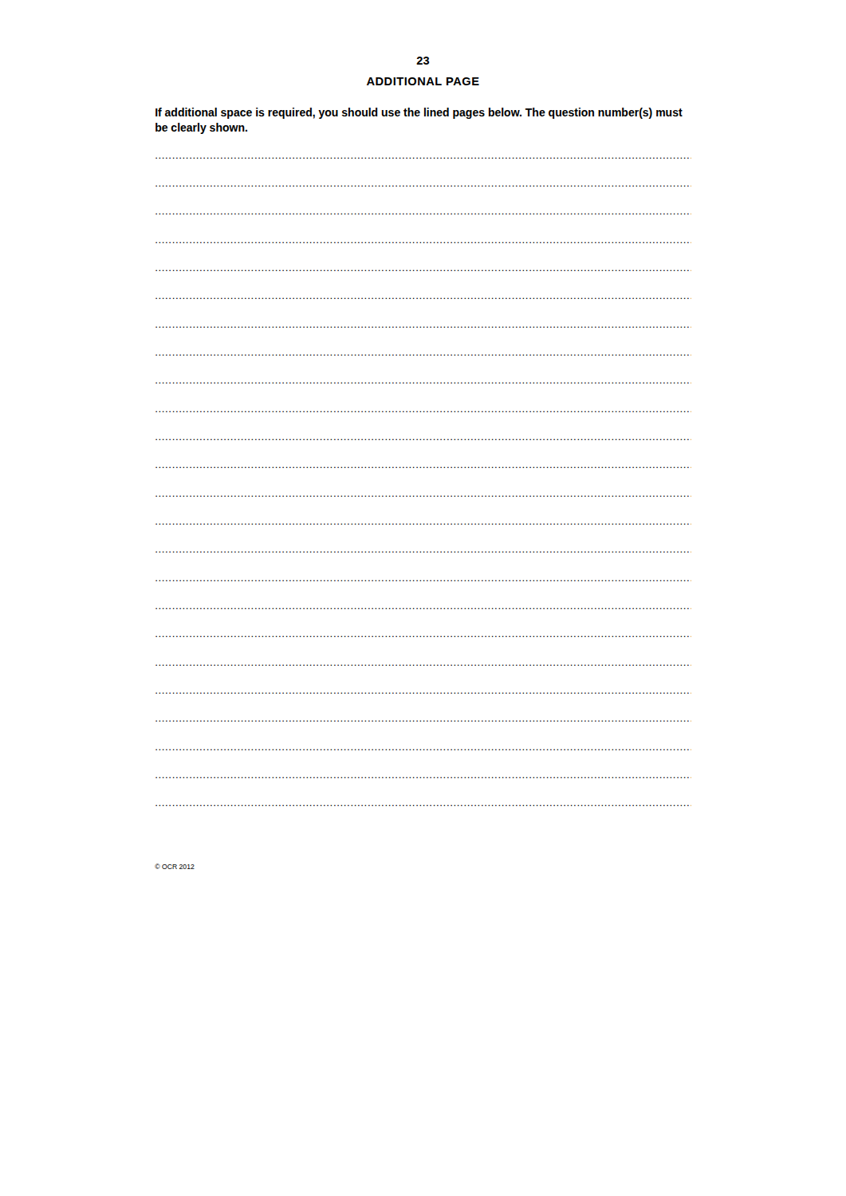23
ADDITIONAL PAGE
If additional space is required, you should use the lined pages below. The question number(s) must be clearly shown.
.................................................................................................................................................................
.................................................................................................................................................................
.................................................................................................................................................................
.................................................................................................................................................................
.................................................................................................................................................................
.................................................................................................................................................................
.................................................................................................................................................................
.................................................................................................................................................................
.................................................................................................................................................................
.................................................................................................................................................................
.................................................................................................................................................................
.................................................................................................................................................................
.................................................................................................................................................................
.................................................................................................................................................................
.................................................................................................................................................................
.................................................................................................................................................................
.................................................................................................................................................................
.................................................................................................................................................................
.................................................................................................................................................................
.................................................................................................................................................................
.................................................................................................................................................................
.................................................................................................................................................................
.................................................................................................................................................................
.................................................................................................................................................................
© OCR 2012